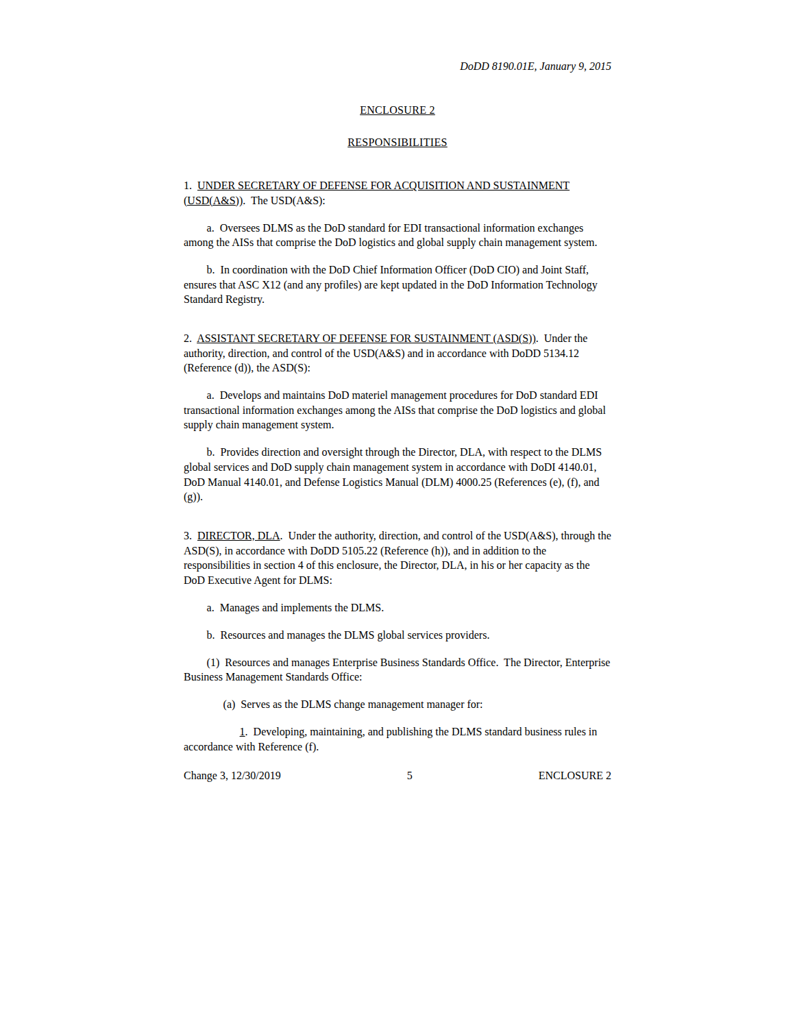DoDD 8190.01E, January 9, 2015
ENCLOSURE 2
RESPONSIBILITIES
1. UNDER SECRETARY OF DEFENSE FOR ACQUISITION AND SUSTAINMENT (USD(A&S)). The USD(A&S):
a. Oversees DLMS as the DoD standard for EDI transactional information exchanges among the AISs that comprise the DoD logistics and global supply chain management system.
b. In coordination with the DoD Chief Information Officer (DoD CIO) and Joint Staff, ensures that ASC X12 (and any profiles) are kept updated in the DoD Information Technology Standard Registry.
2. ASSISTANT SECRETARY OF DEFENSE FOR SUSTAINMENT (ASD(S)). Under the authority, direction, and control of the USD(A&S) and in accordance with DoDD 5134.12 (Reference (d)), the ASD(S):
a. Develops and maintains DoD materiel management procedures for DoD standard EDI transactional information exchanges among the AISs that comprise the DoD logistics and global supply chain management system.
b. Provides direction and oversight through the Director, DLA, with respect to the DLMS global services and DoD supply chain management system in accordance with DoDI 4140.01, DoD Manual 4140.01, and Defense Logistics Manual (DLM) 4000.25 (References (e), (f), and (g)).
3. DIRECTOR, DLA. Under the authority, direction, and control of the USD(A&S), through the ASD(S), in accordance with DoDD 5105.22 (Reference (h)), and in addition to the responsibilities in section 4 of this enclosure, the Director, DLA, in his or her capacity as the DoD Executive Agent for DLMS:
a. Manages and implements the DLMS.
b. Resources and manages the DLMS global services providers.
(1) Resources and manages Enterprise Business Standards Office. The Director, Enterprise Business Management Standards Office:
(a) Serves as the DLMS change management manager for:
1. Developing, maintaining, and publishing the DLMS standard business rules in accordance with Reference (f).
Change 3, 12/30/2019 5 ENCLOSURE 2